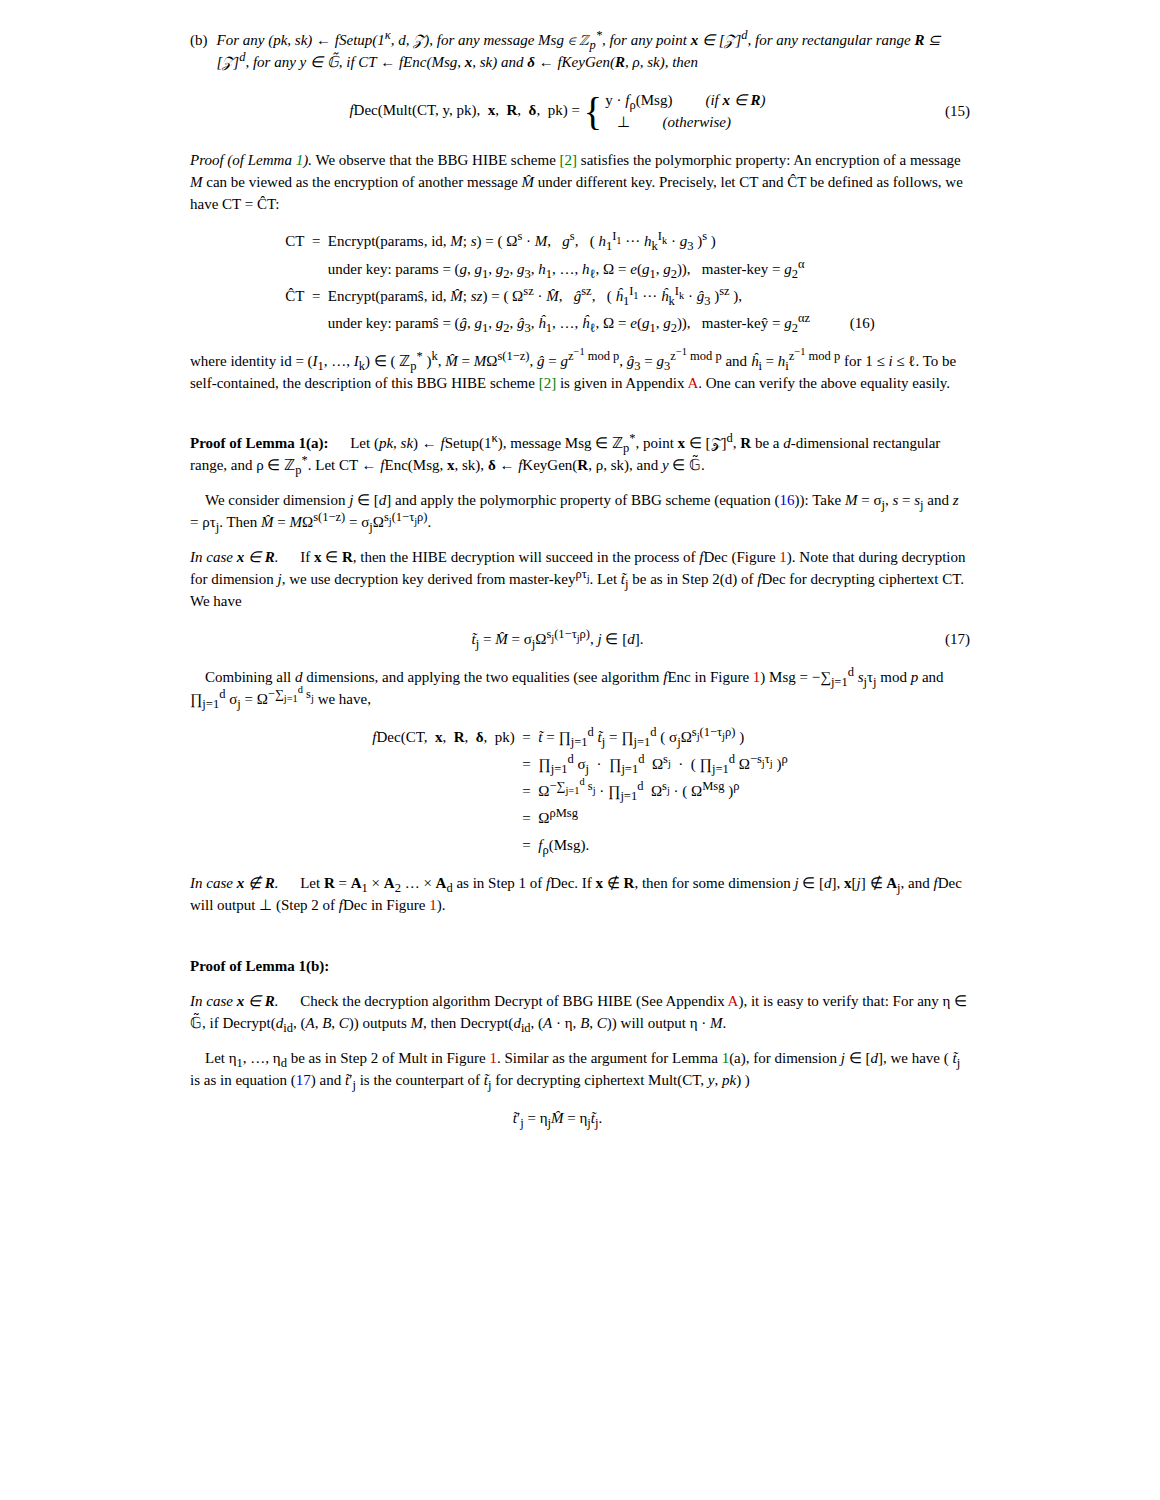(b)
For any (pk, sk) ← f Setup(1κ, d, 𝒵), for any message Msg ∈ ℤp*, for any point x ∈ [𝒵]d, for any rectangular range R ⊆ [𝒵]d, for any y ∈ 𝔾̃, if CT ← f Enc(Msg, x, sk) and δ ← f KeyGen(R, ρ, sk), then
f Dec(Mult(CT, y, pk), x, R, δ, pk) = { y · fρ(Msg)(if x ∈ R) ⊥(otherwise)
(15)
Proof (of Lemma 1). We observe that the BBG HIBE scheme [2] satisfies the polymorphic property: An encryption of a message M can be viewed as the encryption of another message M̂ under different key. Precisely, let CT and ĈT be defined as follows, we have CT = ĈT:
| CT | = | Encrypt(params, id, M ; s ) = ( Ω s · M , g s , ( h 1 I 1 ··· h k I k · g 3 ) s ) | |
| | | under key: params = ( g , g 1 , g 2 , g 3 , h 1 , …, h ℓ , Ω = e ( g 1 , g 2 )), master-key = g 2 α | |
| ĈT | = | Encrypt(paramŝ, id, M̂ ; sz ) = ( Ω sz · M̂ , ĝ sz , ( ĥ 1 I 1 ··· ĥ k I k · ĝ 3 ) sz ), | |
| | | under key: paramŝ = ( ĝ , g 1 , g 2 , ĝ 3 , ĥ 1 , …, ĥ ℓ , Ω = e ( g 1 , g 2 )), master-keŷ = g 2 αz | (16) |
where identity id = (I1, …, Ik) ∈ ( ℤp* )k, M̂ = MΩs(1−z), ĝ = gz−1 mod p, ĝ3 = g3z−1 mod p and ĥi = hiz−1 mod p for 1 ≤ i ≤ ℓ. To be self-contained, the description of this BBG HIBE scheme [2] is given in Appendix A. One can verify the above equality easily.
Proof of Lemma 1(a): Let (pk, sk) ← f Setup(1κ), message Msg ∈ ℤp*, point x ∈ [𝒵]d, R be a d-dimensional rectangular range, and ρ ∈ ℤp*. Let CT ← f Enc(Msg, x, sk), δ ← f KeyGen(R, ρ, sk), and y ∈ 𝔾̃.
We consider dimension j ∈ [d] and apply the polymorphic property of BBG scheme (equation (16)): Take M = σj, s = sj and z = ρτj. Then M̂ = MΩs(1−z) = σjΩsj(1−τjρ).
In case x ∈ R. If x ∈ R, then the HIBE decryption will succeed in the process of f Dec (Figure 1). Note that during decryption for dimension j, we use decryption key derived from master-keyρτj. Let t̃j be as in Step 2(d) of f Dec for decrypting ciphertext CT. We have
t̃j = M̂ = σjΩsj(1−τjρ), j ∈ [d].
(17)
Combining all d dimensions, and applying the two equalities (see algorithm f Enc in Figure 1) Msg = −∑j=1d sjτj mod p and ∏j=1d σj = Ω−∑j=1d sj we have,
| f Dec(CT, x , R , δ , pk) | = | t̃ = ∏ j=1 d t̃ j = ∏ j=1 d ( σ j Ω s j (1−τ j ρ) ) |
| | = | ∏ j=1 d σ j · ∏ j=1 d Ω s j · ( ∏ j=1 d Ω −s j τ j ) ρ |
| | = | Ω −∑ j=1 d s j · ∏ j=1 d Ω s j · ( Ω Msg ) ρ |
| | = | Ω ρMsg |
| | = | f ρ (Msg). |
In case x ∉ R. Let R = A1 × A2 … × Ad as in Step 1 of f Dec. If x ∉ R, then for some dimension j ∈ [d], x[j] ∉ Aj, and f Dec will output ⊥ (Step 2 of f Dec in Figure 1).
Proof of Lemma 1(b):
In case x ∈ R. Check the decryption algorithm Decrypt of BBG HIBE (See Appendix A), it is easy to verify that: For any η ∈ 𝔾̃, if Decrypt(did, (A, B, C)) outputs M, then Decrypt(did, (A · η, B, C)) will output η · M.
Let η1, …, ηd be as in Step 2 of Mult in Figure 1. Similar as the argument for Lemma 1(a), for dimension j ∈ [d], we have ( t̃j is as in equation (17) and t̃′j is the counterpart of t̃j for decrypting ciphertext Mult(CT, y, pk) )
t̃′j = ηjM̂ = ηjt̃j.